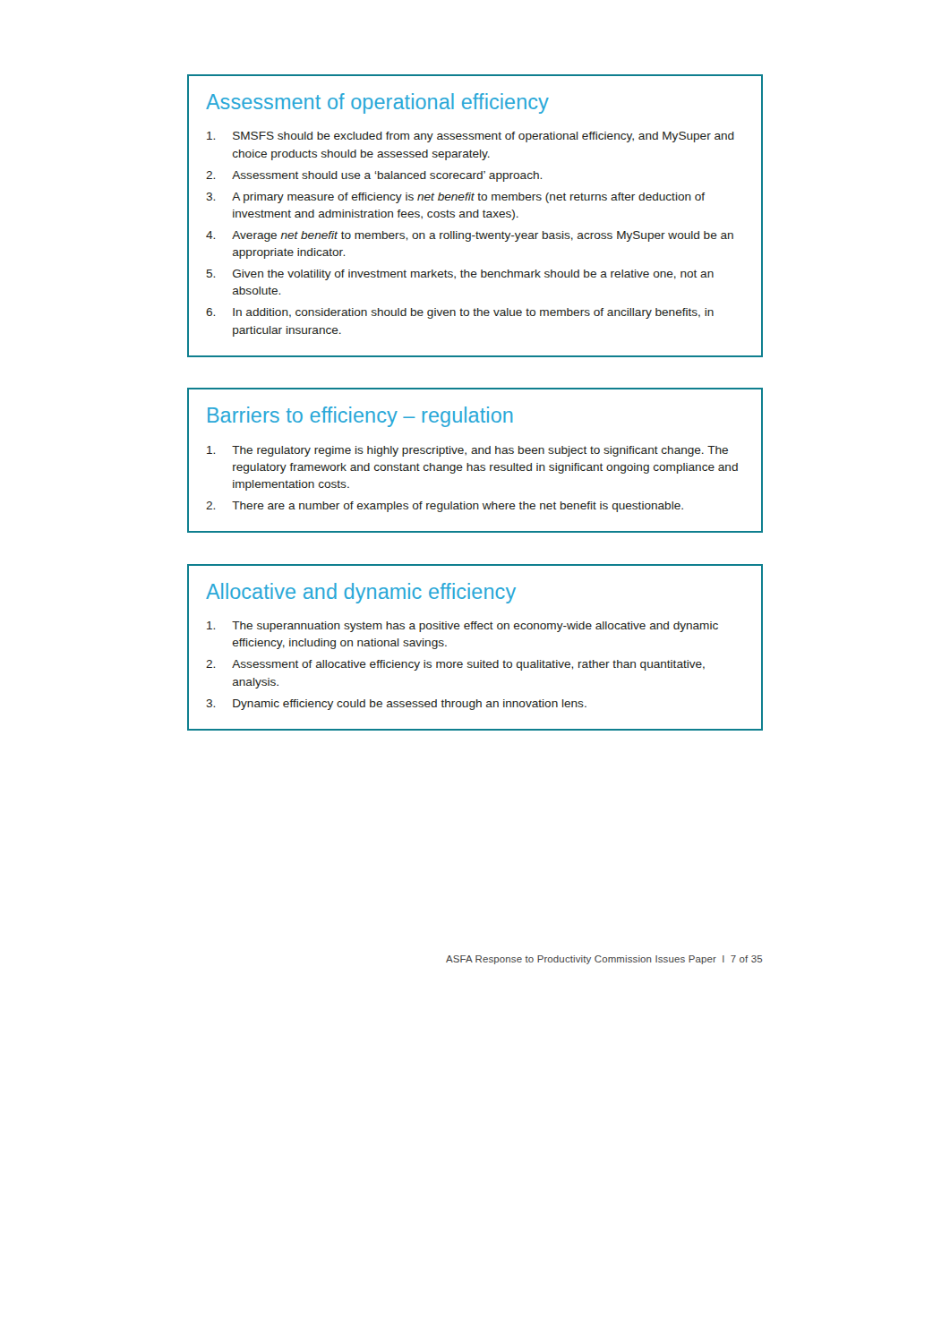Assessment of operational efficiency
SMSFS should be excluded from any assessment of operational efficiency, and MySuper and choice products should be assessed separately.
Assessment should use a ‘balanced scorecard’ approach.
A primary measure of efficiency is net benefit to members (net returns after deduction of investment and administration fees, costs and taxes).
Average net benefit to members, on a rolling-twenty-year basis, across MySuper would be an appropriate indicator.
Given the volatility of investment markets, the benchmark should be a relative one, not an absolute.
In addition, consideration should be given to the value to members of ancillary benefits, in particular insurance.
Barriers to efficiency – regulation
The regulatory regime is highly prescriptive, and has been subject to significant change. The regulatory framework and constant change has resulted in significant ongoing compliance and implementation costs.
There are a number of examples of regulation where the net benefit is questionable.
Allocative and dynamic efficiency
The superannuation system has a positive effect on economy-wide allocative and dynamic efficiency, including on national savings.
Assessment of allocative efficiency is more suited to qualitative, rather than quantitative, analysis.
Dynamic efficiency could be assessed through an innovation lens.
ASFA Response to Productivity Commission Issues Paper l 7 of 35